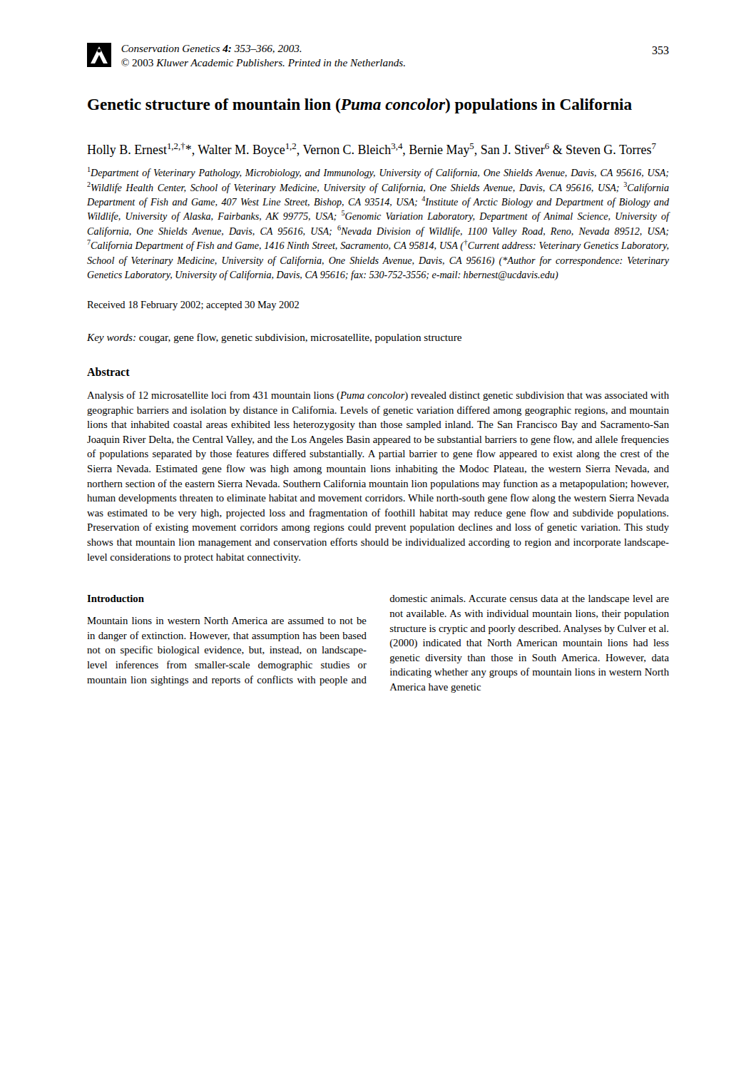Conservation Genetics 4: 353–366, 2003.
© 2003 Kluwer Academic Publishers. Printed in the Netherlands.
353
Genetic structure of mountain lion (Puma concolor) populations in California
Holly B. Ernest1,2,†*, Walter M. Boyce1,2, Vernon C. Bleich3,4, Bernie May5, San J. Stiver6 & Steven G. Torres7
1Department of Veterinary Pathology, Microbiology, and Immunology, University of California, One Shields Avenue, Davis, CA 95616, USA; 2Wildlife Health Center, School of Veterinary Medicine, University of California, One Shields Avenue, Davis, CA 95616, USA; 3California Department of Fish and Game, 407 West Line Street, Bishop, CA 93514, USA; 4Institute of Arctic Biology and Department of Biology and Wildlife, University of Alaska, Fairbanks, AK 99775, USA; 5Genomic Variation Laboratory, Department of Animal Science, University of California, One Shields Avenue, Davis, CA 95616, USA; 6Nevada Division of Wildlife, 1100 Valley Road, Reno, Nevada 89512, USA; 7California Department of Fish and Game, 1416 Ninth Street, Sacramento, CA 95814, USA (†Current address: Veterinary Genetics Laboratory, School of Veterinary Medicine, University of California, One Shields Avenue, Davis, CA 95616) (*Author for correspondence: Veterinary Genetics Laboratory, University of California, Davis, CA 95616; fax: 530-752-3556; e-mail: hbernest@ucdavis.edu)
Received 18 February 2002; accepted 30 May 2002
Key words: cougar, gene flow, genetic subdivision, microsatellite, population structure
Abstract
Analysis of 12 microsatellite loci from 431 mountain lions (Puma concolor) revealed distinct genetic subdivision that was associated with geographic barriers and isolation by distance in California. Levels of genetic variation differed among geographic regions, and mountain lions that inhabited coastal areas exhibited less heterozygosity than those sampled inland. The San Francisco Bay and Sacramento-San Joaquin River Delta, the Central Valley, and the Los Angeles Basin appeared to be substantial barriers to gene flow, and allele frequencies of populations separated by those features differed substantially. A partial barrier to gene flow appeared to exist along the crest of the Sierra Nevada. Estimated gene flow was high among mountain lions inhabiting the Modoc Plateau, the western Sierra Nevada, and northern section of the eastern Sierra Nevada. Southern California mountain lion populations may function as a metapopulation; however, human developments threaten to eliminate habitat and movement corridors. While north-south gene flow along the western Sierra Nevada was estimated to be very high, projected loss and fragmentation of foothill habitat may reduce gene flow and subdivide populations. Preservation of existing movement corridors among regions could prevent population declines and loss of genetic variation. This study shows that mountain lion management and conservation efforts should be individualized according to region and incorporate landscape-level considerations to protect habitat connectivity.
Introduction
Mountain lions in western North America are assumed to not be in danger of extinction. However, that assumption has been based not on specific biological evidence, but, instead, on landscape-level inferences from smaller-scale demographic studies or mountain lion sightings and reports of conflicts with people and domestic animals. Accurate census data at the landscape level are not available. As with individual mountain lions, their population structure is cryptic and poorly described. Analyses by Culver et al. (2000) indicated that North American mountain lions had less genetic diversity than those in South America. However, data indicating whether any groups of mountain lions in western North America have genetic